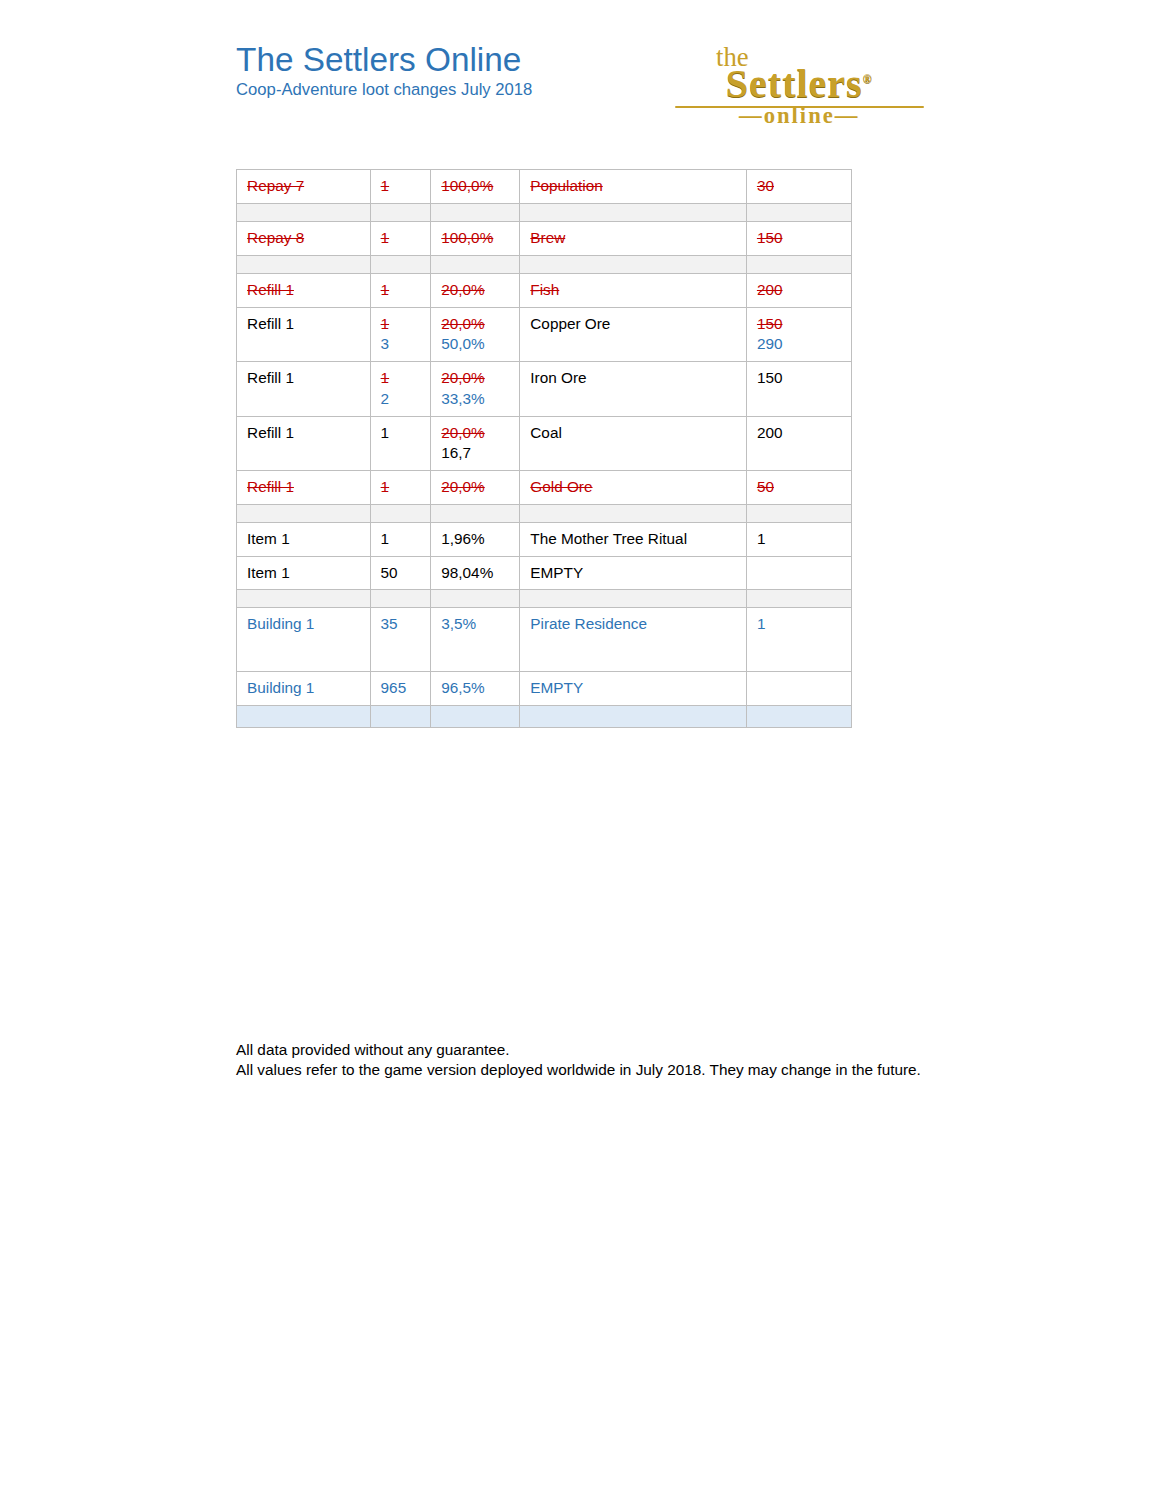The Settlers Online
Coop-Adventure loot changes July 2018
the Settlers® —online—
| Repay 7 | 1 | 100,0% | Population | 30 |
| Repay 8 | 1 | 100,0% | Brew | 150 |
| Refill 1 | 1 | 20,0% | Fish | 200 |
| Refill 1 | 1 3 | 20,0% 50,0% | Copper Ore | 150 290 |
| Refill 1 | 1 2 | 20,0% 33,3% | Iron Ore | 150 |
| Refill 1 | 1 | 20,0% 16,7 | Coal | 200 |
| Refill 1 | 1 | 20,0% | Gold Ore | 50 |
| Item 1 | 1 | 1,96% | The Mother Tree Ritual | 1 |
| Item 1 | 50 | 98,04% | EMPTY | |
| Building 1 | 35 | 3,5% | Pirate Residence | 1 |
| Building 1 | 965 | 96,5% | EMPTY | |
All data provided without any guarantee.
All values refer to the game version deployed worldwide in July 2018. They may change in the future.